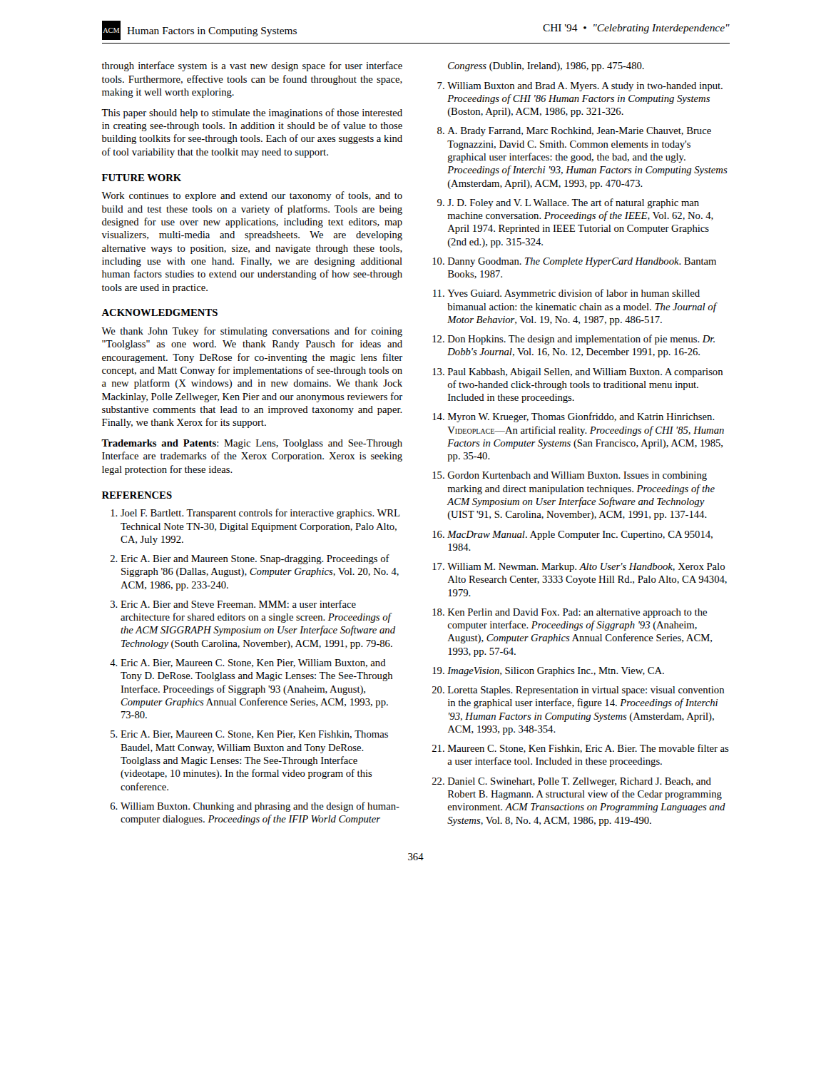ACM
Human Factors in Computing Systems
CHI '94 • "Celebrating Interdependence"
through interface system is a vast new design space for user interface tools. Furthermore, effective tools can be found throughout the space, making it well worth exploring.
This paper should help to stimulate the imaginations of those interested in creating see-through tools. In addition it should be of value to those building toolkits for see-through tools. Each of our axes suggests a kind of tool variability that the toolkit may need to support.
Future Work
Work continues to explore and extend our taxonomy of tools, and to build and test these tools on a variety of platforms. Tools are being designed for use over new applications, including text editors, map visualizers, multi-media and spreadsheets. We are developing alternative ways to position, size, and navigate through these tools, including use with one hand. Finally, we are designing additional human factors studies to extend our understanding of how see-through tools are used in practice.
Acknowledgments
We thank John Tukey for stimulating conversations and for coining "Toolglass" as one word. We thank Randy Pausch for ideas and encouragement. Tony DeRose for co-inventing the magic lens filter concept, and Matt Conway for implementations of see-through tools on a new platform (X windows) and in new domains. We thank Jock Mackinlay, Polle Zellweger, Ken Pier and our anonymous reviewers for substantive comments that lead to an improved taxonomy and paper. Finally, we thank Xerox for its support.
Trademarks and Patents: Magic Lens, Toolglass and See-Through Interface are trademarks of the Xerox Corporation. Xerox is seeking legal protection for these ideas.
References
Joel F. Bartlett. Transparent controls for interactive graphics. WRL Technical Note TN-30, Digital Equipment Corporation, Palo Alto, CA, July 1992.
Eric A. Bier and Maureen Stone. Snap-dragging. Proceedings of Siggraph '86 (Dallas, August), Computer Graphics, Vol. 20, No. 4, ACM, 1986, pp. 233-240.
Eric A. Bier and Steve Freeman. MMM: a user interface architecture for shared editors on a single screen. Proceedings of the ACM SIGGRAPH Symposium on User Interface Software and Technology (South Carolina, November), ACM, 1991, pp. 79-86.
Eric A. Bier, Maureen C. Stone, Ken Pier, William Buxton, and Tony D. DeRose. Toolglass and Magic Lenses: The See-Through Interface. Proceedings of Siggraph '93 (Anaheim, August), Computer Graphics Annual Conference Series, ACM, 1993, pp. 73-80.
Eric A. Bier, Maureen C. Stone, Ken Pier, Ken Fishkin, Thomas Baudel, Matt Conway, William Buxton and Tony DeRose. Toolglass and Magic Lenses: The See-Through Interface (videotape, 10 minutes). In the formal video program of this conference.
William Buxton. Chunking and phrasing and the design of human-computer dialogues. Proceedings of the IFIP World Computer Congress (Dublin, Ireland), 1986, pp. 475-480.
William Buxton and Brad A. Myers. A study in two-handed input. Proceedings of CHI '86 Human Factors in Computing Systems (Boston, April), ACM, 1986, pp. 321-326.
A. Brady Farrand, Marc Rochkind, Jean-Marie Chauvet, Bruce Tognazzini, David C. Smith. Common elements in today's graphical user interfaces: the good, the bad, and the ugly. Proceedings of Interchi '93, Human Factors in Computing Systems (Amsterdam, April), ACM, 1993, pp. 470-473.
J. D. Foley and V. L Wallace. The art of natural graphic man machine conversation. Proceedings of the IEEE, Vol. 62, No. 4, April 1974. Reprinted in IEEE Tutorial on Computer Graphics (2nd ed.), pp. 315-324.
Danny Goodman. The Complete HyperCard Handbook. Bantam Books, 1987.
Yves Guiard. Asymmetric division of labor in human skilled bimanual action: the kinematic chain as a model. The Journal of Motor Behavior, Vol. 19, No. 4, 1987, pp. 486-517.
Don Hopkins. The design and implementation of pie menus. Dr. Dobb's Journal, Vol. 16, No. 12, December 1991, pp. 16-26.
Paul Kabbash, Abigail Sellen, and William Buxton. A comparison of two-handed click-through tools to traditional menu input. Included in these proceedings.
Myron W. Krueger, Thomas Gionfriddo, and Katrin Hinrichsen. Videoplace—An artificial reality. Proceedings of CHI '85, Human Factors in Computer Systems (San Francisco, April), ACM, 1985, pp. 35-40.
Gordon Kurtenbach and William Buxton. Issues in combining marking and direct manipulation techniques. Proceedings of the ACM Symposium on User Interface Software and Technology (UIST '91, S. Carolina, November), ACM, 1991, pp. 137-144.
MacDraw Manual. Apple Computer Inc. Cupertino, CA 95014, 1984.
William M. Newman. Markup. Alto User's Handbook, Xerox Palo Alto Research Center, 3333 Coyote Hill Rd., Palo Alto, CA 94304, 1979.
Ken Perlin and David Fox. Pad: an alternative approach to the computer interface. Proceedings of Siggraph '93 (Anaheim, August), Computer Graphics Annual Conference Series, ACM, 1993, pp. 57-64.
ImageVision, Silicon Graphics Inc., Mtn. View, CA.
Loretta Staples. Representation in virtual space: visual convention in the graphical user interface, figure 14. Proceedings of Interchi '93, Human Factors in Computing Systems (Amsterdam, April), ACM, 1993, pp. 348-354.
Maureen C. Stone, Ken Fishkin, Eric A. Bier. The movable filter as a user interface tool. Included in these proceedings.
Daniel C. Swinehart, Polle T. Zellweger, Richard J. Beach, and Robert B. Hagmann. A structural view of the Cedar programming environment. ACM Transactions on Programming Languages and Systems, Vol. 8, No. 4, ACM, 1986, pp. 419-490.
364